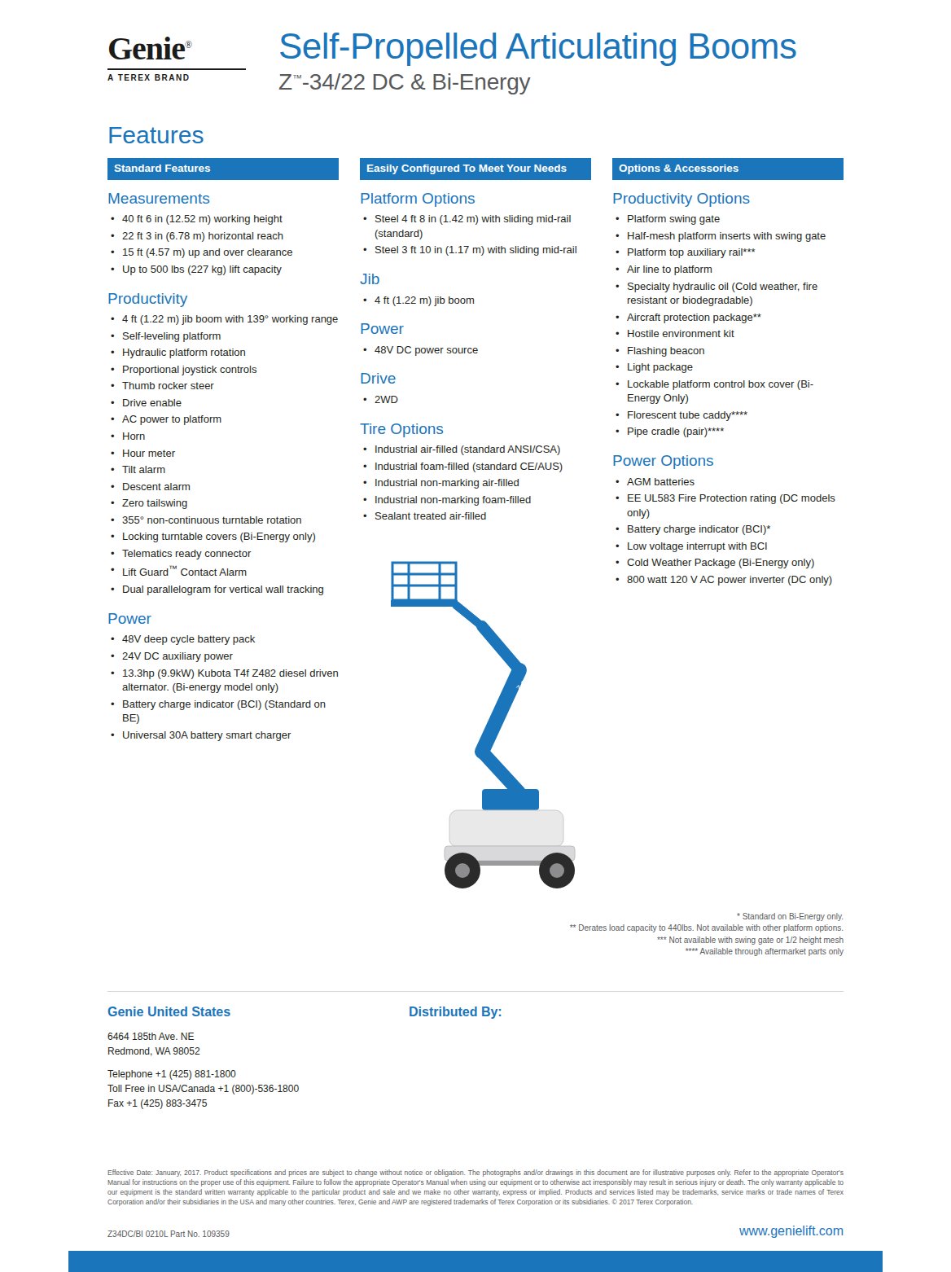Genie®
A TEREX BRAND
Self-Propelled Articulating Booms
Z™-34/22 DC & Bi-Energy
Features
Standard Features
Measurements
40 ft 6 in (12.52 m) working height
22 ft 3 in (6.78 m) horizontal reach
15 ft (4.57 m) up and over clearance
Up to 500 lbs (227 kg) lift capacity
Productivity
4 ft (1.22 m) jib boom with 139° working range
Self-leveling platform
Hydraulic platform rotation
Proportional joystick controls
Thumb rocker steer
Drive enable
AC power to platform
Horn
Hour meter
Tilt alarm
Descent alarm
Zero tailswing
355° non-continuous turntable rotation
Locking turntable covers (Bi-Energy only)
Telematics ready connector
Lift Guard™ Contact Alarm
Dual parallelogram for vertical wall tracking
Power
48V deep cycle battery pack
24V DC auxiliary power
13.3hp (9.9kW) Kubota T4f Z482 diesel driven alternator. (Bi-energy model only)
Battery charge indicator (BCI) (Standard on BE)
Universal 30A battery smart charger
Easily Configured To Meet Your Needs
Platform Options
Steel 4 ft 8 in (1.42 m) with sliding mid-rail (standard)
Steel 3 ft 10 in (1.17 m) with sliding mid-rail
Jib
4 ft (1.22 m) jib boom
Power
48V DC power source
Drive
2WD
Tire Options
Industrial air-filled (standard ANSI/CSA)
Industrial foam-filled (standard CE/AUS)
Industrial non-marking air-filled
Industrial non-marking foam-filled
Sealant treated air-filled
Blue Genie articulating boom lift with white chassis and black tires Z-34/22
Options & Accessories
Productivity Options
Platform swing gate
Half-mesh platform inserts with swing gate
Platform top auxiliary rail***
Air line to platform
Specialty hydraulic oil (Cold weather, fire resistant or biodegradable)
Aircraft protection package**
Hostile environment kit
Flashing beacon
Light package
Lockable platform control box cover (Bi-Energy Only)
Florescent tube caddy****
Pipe cradle (pair)****
Power Options
AGM batteries
EE UL583 Fire Protection rating (DC models only)
Battery charge indicator (BCI)*
Low voltage interrupt with BCI
Cold Weather Package (Bi-Energy only)
800 watt 120 V AC power inverter (DC only)
* Standard on Bi-Energy only.
** Derates load capacity to 440lbs. Not available with other platform options.
*** Not available with swing gate or 1/2 height mesh
**** Available through aftermarket parts only
Genie United States
6464 185th Ave. NE
Redmond, WA 98052
Telephone +1 (425) 881-1800
Toll Free in USA/Canada +1 (800)-536-1800
Fax +1 (425) 883-3475
Distributed By:
Effective Date: January, 2017. Product specifications and prices are subject to change without notice or obligation. The photographs and/or drawings in this document are for illustrative purposes only. Refer to the appropriate Operator's Manual for instructions on the proper use of this equipment. Failure to follow the appropriate Operator's Manual when using our equipment or to otherwise act irresponsibly may result in serious injury or death. The only warranty applicable to our equipment is the standard written warranty applicable to the particular product and sale and we make no other warranty, express or implied. Products and services listed may be trademarks, service marks or trade names of Terex Corporation and/or their subsidiaries in the USA and many other countries. Terex, Genie and AWP are registered trademarks of Terex Corporation or its subsidiaries. © 2017 Terex Corporation.
Z34DC/BI 0210L Part No. 109359 www.genielift.com